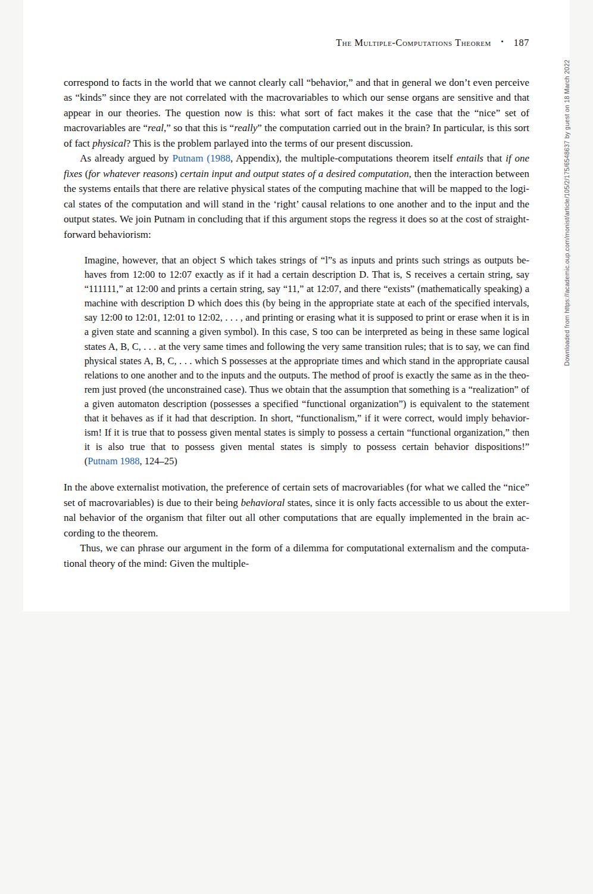The Multiple-Computations Theorem • 187
Downloaded from https://academic.oup.com/monist/article/105/2/175/6548637 by guest on 18 March 2022
correspond to facts in the world that we cannot clearly call “behavior,” and that in general we don’t even perceive as “kinds” since they are not correlated with the macrovariables to which our sense organs are sensitive and that appear in our theories. The question now is this: what sort of fact makes it the case that the “nice” set of macrovariables are “real,” so that this is “really” the computation carried out in the brain? In particular, is this sort of fact physical? This is the problem parlayed into the terms of our present discussion.
As already argued by Putnam (1988, Appendix), the multiple-computations theorem itself entails that if one fixes (for whatever reasons) certain input and output states of a desired computation, then the interaction between the systems entails that there are relative physical states of the computing machine that will be mapped to the logical states of the computation and will stand in the ‘right’ causal relations to one another and to the input and the output states. We join Putnam in concluding that if this argument stops the regress it does so at the cost of straightforward behaviorism:
Imagine, however, that an object S which takes strings of “l”s as inputs and prints such strings as outputs behaves from 12:00 to 12:07 exactly as if it had a certain description D. That is, S receives a certain string, say “111111,” at 12:00 and prints a certain string, say “11,” at 12:07, and there “exists” (mathematically speaking) a machine with description D which does this (by being in the appropriate state at each of the specified intervals, say 12:00 to 12:01, 12:01 to 12:02, . . . , and printing or erasing what it is supposed to print or erase when it is in a given state and scanning a given symbol). In this case, S too can be interpreted as being in these same logical states A, B, C, . . . at the very same times and following the very same transition rules; that is to say, we can find physical states A, B, C, . . . which S possesses at the appropriate times and which stand in the appropriate causal relations to one another and to the inputs and the outputs. The method of proof is exactly the same as in the theorem just proved (the unconstrained case). Thus we obtain that the assumption that something is a “realization” of a given automaton description (possesses a specified “functional organization”) is equivalent to the statement that it behaves as if it had that description. In short, “functionalism,” if it were correct, would imply behaviorism! If it is true that to possess given mental states is simply to possess a certain “functional organization,” then it is also true that to possess given mental states is simply to possess certain behavior dispositions!” (Putnam 1988, 124–25)
In the above externalist motivation, the preference of certain sets of macrovariables (for what we called the “nice” set of macrovariables) is due to their being behavioral states, since it is only facts accessible to us about the external behavior of the organism that filter out all other computations that are equally implemented in the brain according to the theorem.
Thus, we can phrase our argument in the form of a dilemma for computational externalism and the computational theory of the mind: Given the multiple-